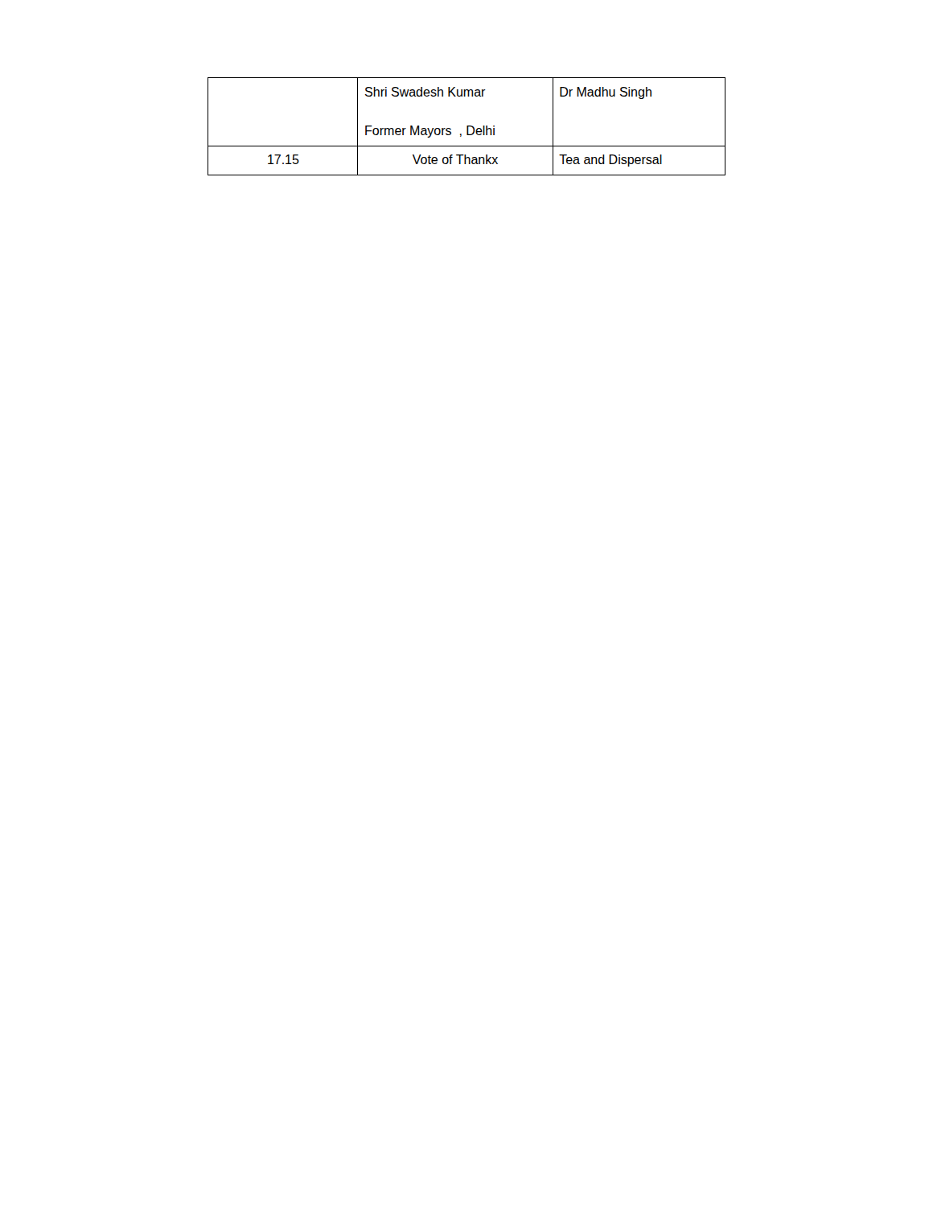| | Shri Swadesh Kumar Former Mayors , Delhi | Dr Madhu Singh |
| 17.15 | Vote of Thankx | Tea and Dispersal |